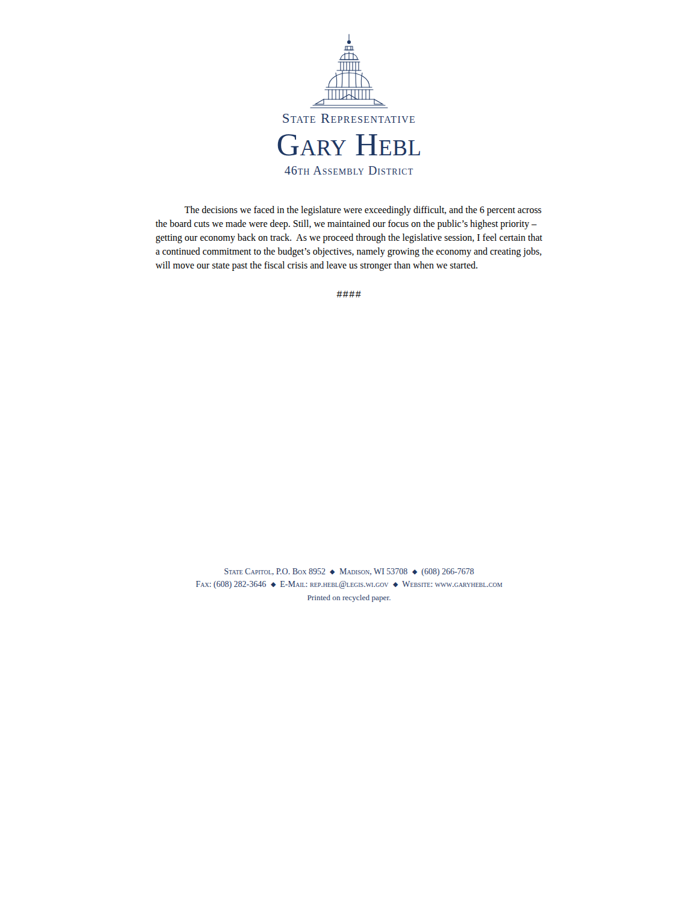State Representative
Gary Hebl
46th Assembly District
The decisions we faced in the legislature were exceedingly difficult, and the 6 percent across the board cuts we made were deep. Still, we maintained our focus on the public’s highest priority – getting our economy back on track. As we proceed through the legislative session, I feel certain that a continued commitment to the budget’s objectives, namely growing the economy and creating jobs, will move our state past the fiscal crisis and leave us stronger than when we started.
####
State Capitol, P.O. Box 8952 ◆ Madison, WI 53708 ◆ (608) 266-7678
Fax: (608) 282-3646 ◆ E-Mail: rep.hebl@legis.wi.gov ◆ Website: www.garyhebl.com
Printed on recycled paper.